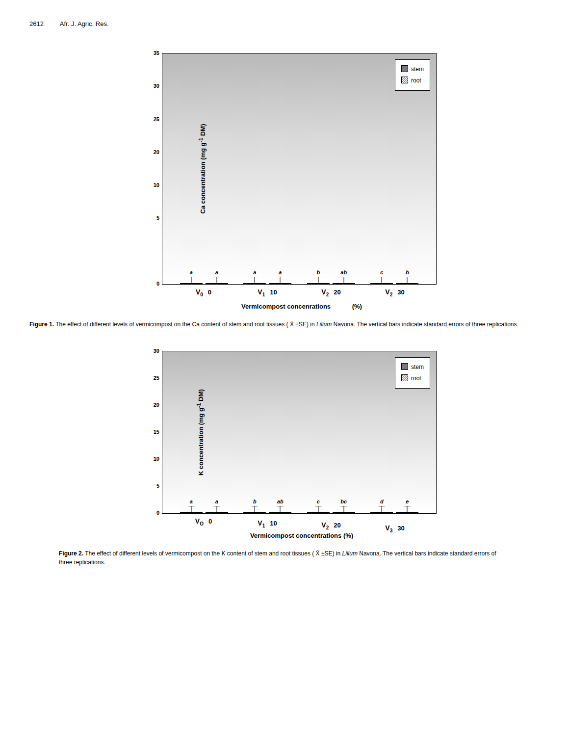2612 Afr. J. Agric. Res.
Ca concentration (mg g-1 DM)
35 30 25 20 10 5 0
stem
root
a
a
a
a
b
ab
c
b
V00
V110
V220
V230
Vermicompost concenrations (%)
Figure 1. The effect of different levels of vermicompost on the Ca content of stem and root tissues ( X̄ ±SE) in Lilium Navona. The vertical bars indicate standard errors of three replications.
K concentration (mg g-1 DM)
30 25 20 15 10 5 0
stem
root
a
a
b
ab
c
bc
d
e
VO 0
V110
V220
V330
Vermicompost concentrations (%)
Figure 2. The effect of different levels of vermicompost on the K content of stem and root tissues ( X̄ ±SE) in Lilium Navona. The vertical bars indicate standard errors of three replications.